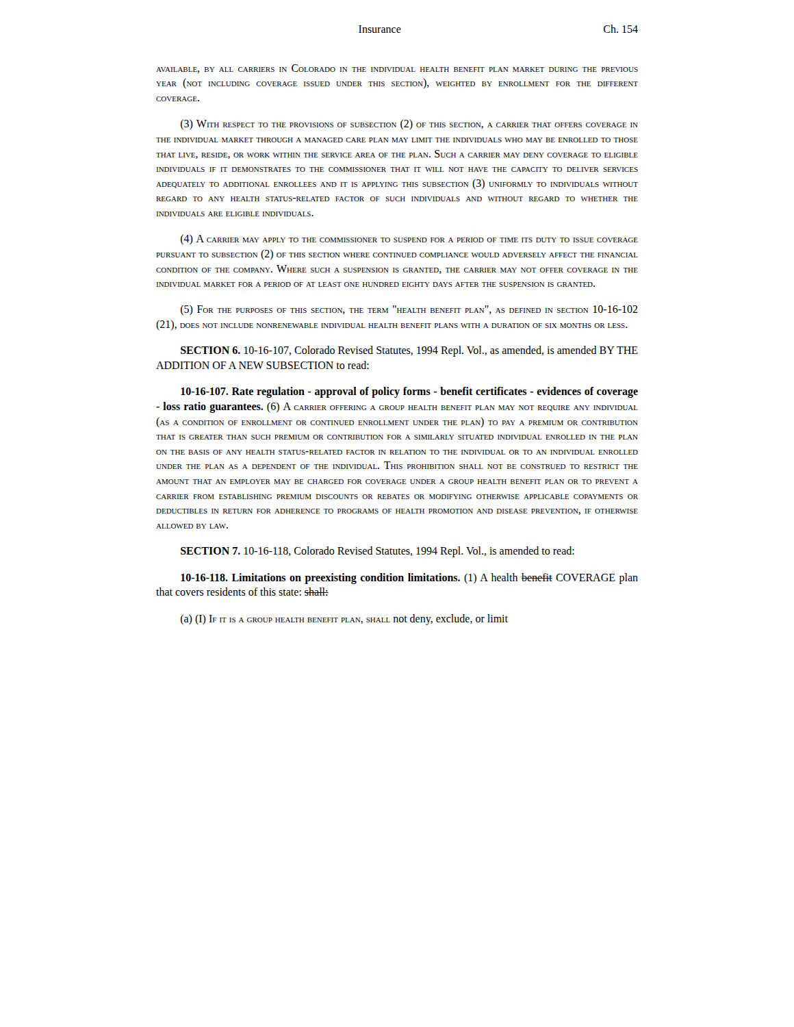Insurance
Ch. 154
available, by all carriers in Colorado in the individual health benefit plan market during the previous year (not including coverage issued under this section), weighted by enrollment for the different coverage.
(3) With respect to the provisions of subsection (2) of this section, a carrier that offers coverage in the individual market through a managed care plan may limit the individuals who may be enrolled to those that live, reside, or work within the service area of the plan. Such a carrier may deny coverage to eligible individuals if it demonstrates to the commissioner that it will not have the capacity to deliver services adequately to additional enrollees and it is applying this subsection (3) uniformly to individuals without regard to any health status-related factor of such individuals and without regard to whether the individuals are eligible individuals.
(4) A carrier may apply to the commissioner to suspend for a period of time its duty to issue coverage pursuant to subsection (2) of this section where continued compliance would adversely affect the financial condition of the company. Where such a suspension is granted, the carrier may not offer coverage in the individual market for a period of at least one hundred eighty days after the suspension is granted.
(5) For the purposes of this section, the term "health benefit plan", as defined in section 10-16-102 (21), does not include nonrenewable individual health benefit plans with a duration of six months or less.
SECTION 6. 10-16-107, Colorado Revised Statutes, 1994 Repl. Vol., as amended, is amended BY THE ADDITION OF A NEW SUBSECTION to read:
10-16-107. Rate regulation - approval of policy forms - benefit certificates - evidences of coverage - loss ratio guarantees. (6) A carrier offering a group health benefit plan may not require any individual (as a condition of enrollment or continued enrollment under the plan) to pay a premium or contribution that is greater than such premium or contribution for a similarly situated individual enrolled in the plan on the basis of any health status-related factor in relation to the individual or to an individual enrolled under the plan as a dependent of the individual. This prohibition shall not be construed to restrict the amount that an employer may be charged for coverage under a group health benefit plan or to prevent a carrier from establishing premium discounts or rebates or modifying otherwise applicable copayments or deductibles in return for adherence to programs of health promotion and disease prevention, if otherwise allowed by law.
SECTION 7. 10-16-118, Colorado Revised Statutes, 1994 Repl. Vol., is amended to read:
10-16-118. Limitations on preexisting condition limitations. (1) A health benefit COVERAGE plan that covers residents of this state: shall:
(a) (I) If it is a group health benefit plan, shall not deny, exclude, or limit